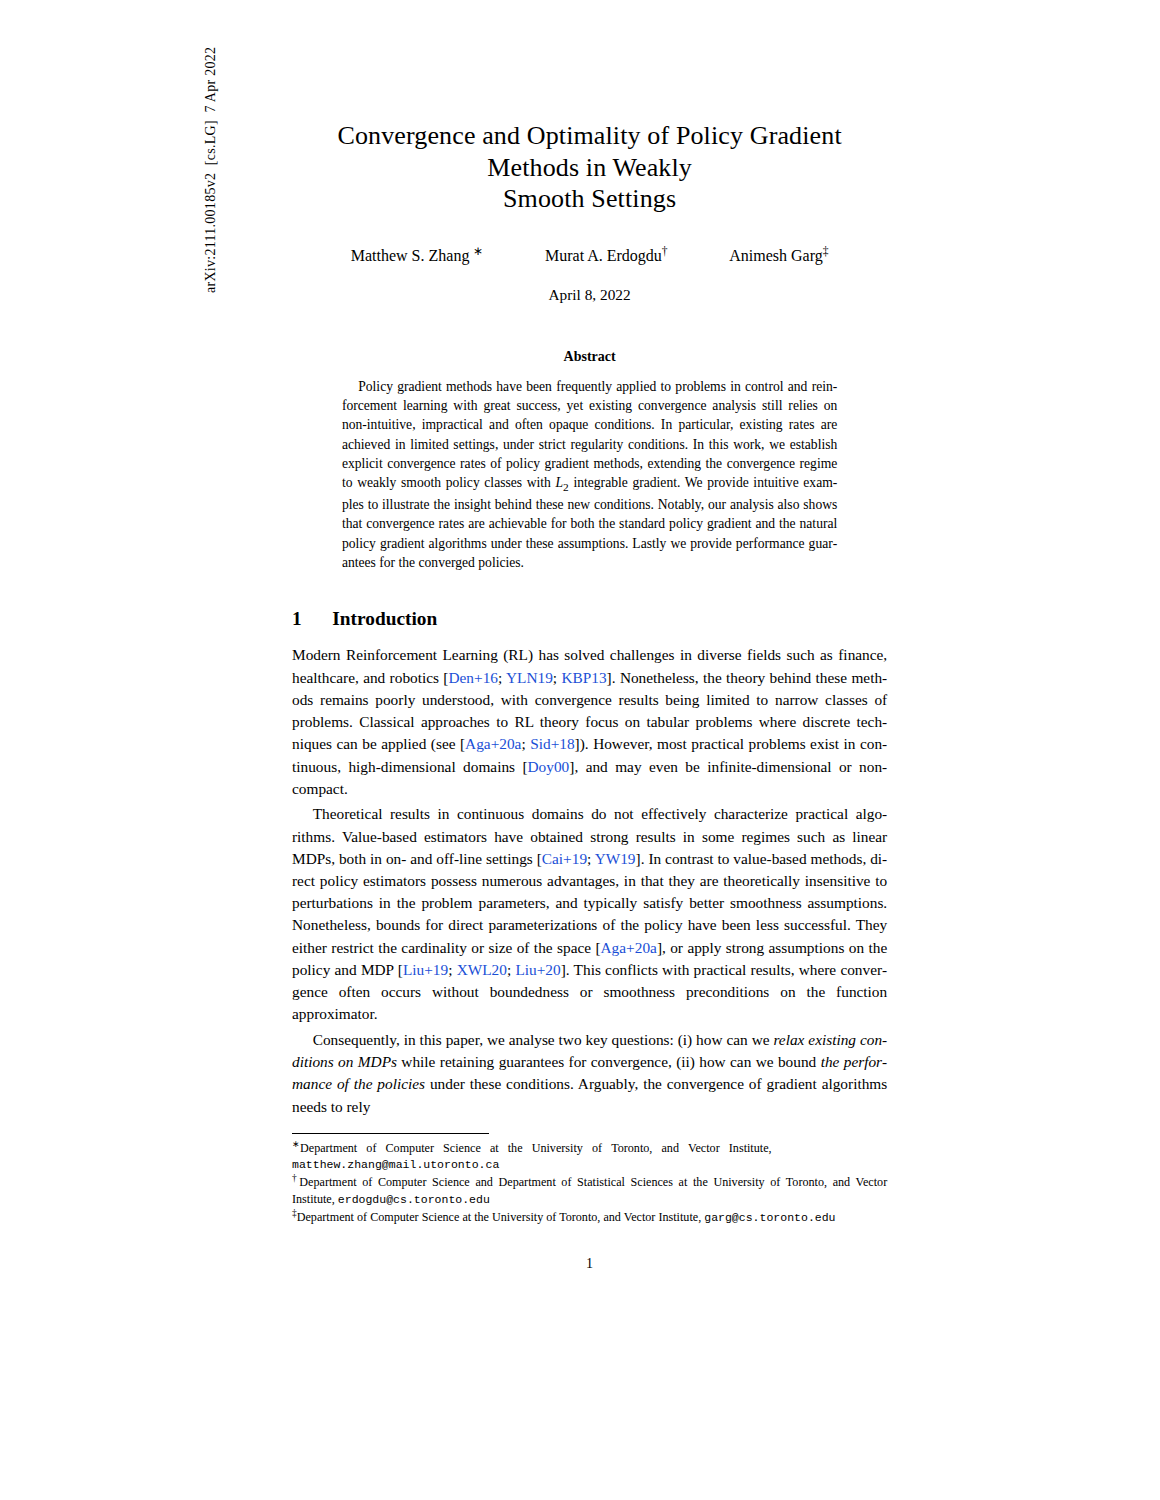arXiv:2111.00185v2 [cs.LG] 7 Apr 2022
Convergence and Optimality of Policy Gradient Methods in Weakly
Smooth Settings
Matthew S. Zhang ∗ Murat A. Erdogdu† Animesh Garg‡
April 8, 2022
Abstract
Policy gradient methods have been frequently applied to problems in control and reinforcement learning with great success, yet existing convergence analysis still relies on non-intuitive, impractical and often opaque conditions. In particular, existing rates are achieved in limited settings, under strict regularity conditions. In this work, we establish explicit convergence rates of policy gradient methods, extending the convergence regime to weakly smooth policy classes with L2 integrable gradient. We provide intuitive examples to illustrate the insight behind these new conditions. Notably, our analysis also shows that convergence rates are achievable for both the standard policy gradient and the natural policy gradient algorithms under these assumptions. Lastly we provide performance guarantees for the converged policies.
1 Introduction
Modern Reinforcement Learning (RL) has solved challenges in diverse fields such as finance, healthcare, and robotics [Den+16; YLN19; KBP13]. Nonetheless, the theory behind these methods remains poorly understood, with convergence results being limited to narrow classes of problems. Classical approaches to RL theory focus on tabular problems where discrete techniques can be applied (see [Aga+20a; Sid+18]). However, most practical problems exist in continuous, high-dimensional domains [Doy00], and may even be infinite-dimensional or non-compact.
Theoretical results in continuous domains do not effectively characterize practical algorithms. Value-based estimators have obtained strong results in some regimes such as linear MDPs, both in on- and off-line settings [Cai+19; YW19]. In contrast to value-based methods, direct policy estimators possess numerous advantages, in that they are theoretically insensitive to perturbations in the problem parameters, and typically satisfy better smoothness assumptions. Nonetheless, bounds for direct parameterizations of the policy have been less successful. They either restrict the cardinality or size of the space [Aga+20a], or apply strong assumptions on the policy and MDP [Liu+19; XWL20; Liu+20]. This conflicts with practical results, where convergence often occurs without boundedness or smoothness preconditions on the function approximator.
Consequently, in this paper, we analyse two key questions: (i) how can we relax existing conditions on MDPs while retaining guarantees for convergence, (ii) how can we bound the performance of the policies under these conditions. Arguably, the convergence of gradient algorithms needs to rely
∗Department of Computer Science at the University of Toronto, and Vector Institute,
matthew.zhang@mail.utoronto.ca
†Department of Computer Science and Department of Statistical Sciences at the University of Toronto, and Vector Institute, erdogdu@cs.toronto.edu
‡Department of Computer Science at the University of Toronto, and Vector Institute, garg@cs.toronto.edu
1